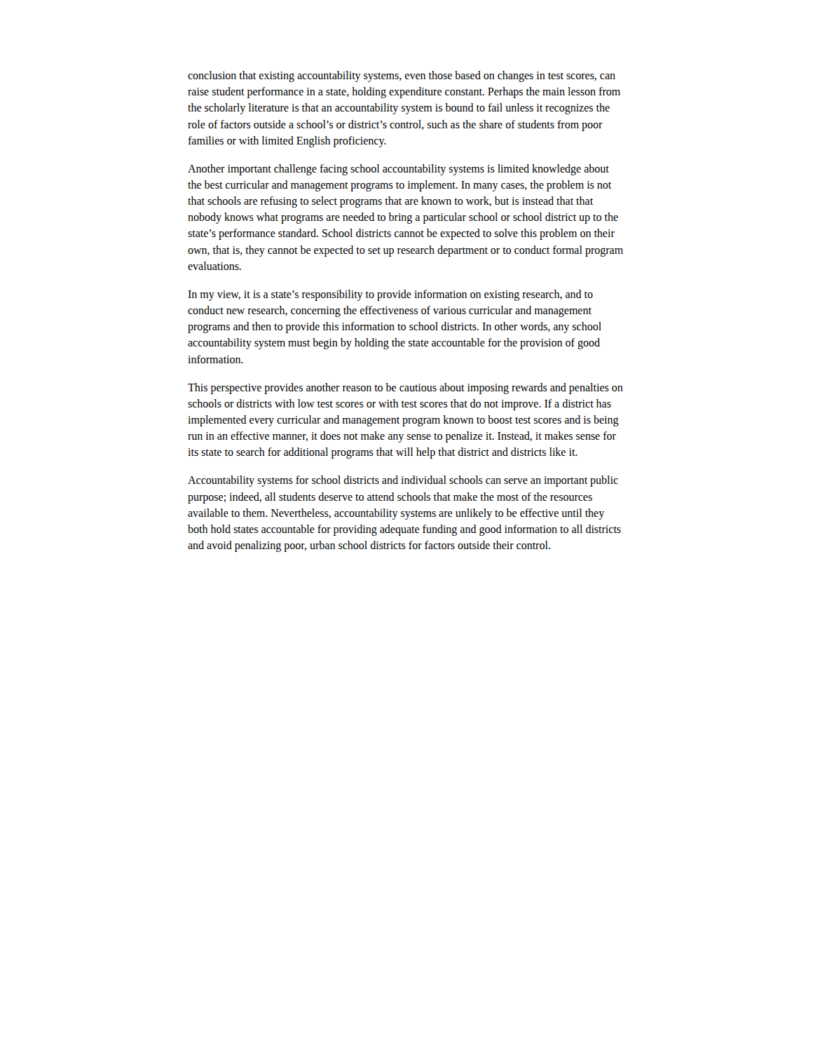conclusion that existing accountability systems, even those based on changes in test scores, can raise student performance in a state, holding expenditure constant. Perhaps the main lesson from the scholarly literature is that an accountability system is bound to fail unless it recognizes the role of factors outside a school’s or district’s control, such as the share of students from poor families or with limited English proficiency.
Another important challenge facing school accountability systems is limited knowledge about the best curricular and management programs to implement. In many cases, the problem is not that schools are refusing to select programs that are known to work, but is instead that that nobody knows what programs are needed to bring a particular school or school district up to the state’s performance standard. School districts cannot be expected to solve this problem on their own, that is, they cannot be expected to set up research department or to conduct formal program evaluations.
In my view, it is a state’s responsibility to provide information on existing research, and to conduct new research, concerning the effectiveness of various curricular and management programs and then to provide this information to school districts. In other words, any school accountability system must begin by holding the state accountable for the provision of good information.
This perspective provides another reason to be cautious about imposing rewards and penalties on schools or districts with low test scores or with test scores that do not improve. If a district has implemented every curricular and management program known to boost test scores and is being run in an effective manner, it does not make any sense to penalize it. Instead, it makes sense for its state to search for additional programs that will help that district and districts like it.
Accountability systems for school districts and individual schools can serve an important public purpose; indeed, all students deserve to attend schools that make the most of the resources available to them. Nevertheless, accountability systems are unlikely to be effective until they both hold states accountable for providing adequate funding and good information to all districts and avoid penalizing poor, urban school districts for factors outside their control.